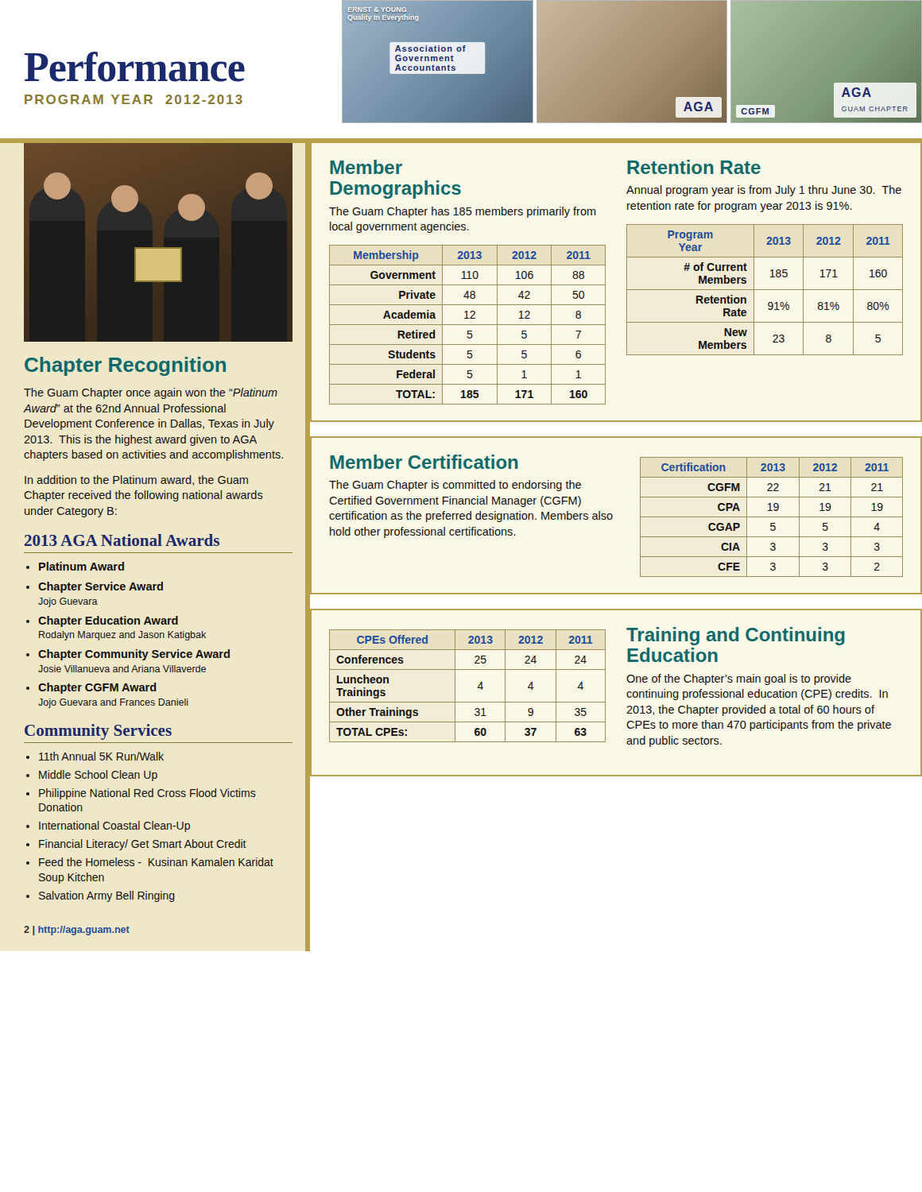Performance
PROGRAM YEAR 2012-2013
ERNST & YOUNG
Quality In Everything Association of Government Accountants
AGA
AGA
GUAM CHAPTER CGFM
Chapter Recognition
The Guam Chapter once again won the “Platinum Award” at the 62nd Annual Professional Development Conference in Dallas, Texas in July 2013. This is the highest award given to AGA chapters based on activities and accomplishments.
In addition to the Platinum award, the Guam Chapter received the following national awards under Category B:
2013 AGA National Awards
Platinum Award
Chapter Service Award Jojo Guevara
Chapter Education Award Rodalyn Marquez and Jason Katigbak
Chapter Community Service Award Josie Villanueva and Ariana Villaverde
Chapter CGFM Award Jojo Guevara and Frances Danieli
Community Services
11th Annual 5K Run/Walk
Middle School Clean Up
Philippine National Red Cross Flood Victims Donation
International Coastal Clean-Up
Financial Literacy/ Get Smart About Credit
Feed the Homeless - Kusinan Kamalen Karidat Soup Kitchen
Salvation Army Bell Ringing
2 | http://aga.guam.net
Member
Demographics
The Guam Chapter has 185 members primarily from local government agencies.
| Membership | 2013 | 2012 | 2011 |
| --- | --- | --- | --- |
| Government | 110 | 106 | 88 |
| Private | 48 | 42 | 50 |
| Academia | 12 | 12 | 8 |
| Retired | 5 | 5 | 7 |
| Students | 5 | 5 | 6 |
| Federal | 5 | 1 | 1 |
| TOTAL: | 185 | 171 | 160 |
Retention Rate
Annual program year is from July 1 thru June 30. The retention rate for program year 2013 is 91%.
| Program Year | 2013 | 2012 | 2011 |
| --- | --- | --- | --- |
| # of Current Members | 185 | 171 | 160 |
| Retention Rate | 91% | 81% | 80% |
| New Members | 23 | 8 | 5 |
|
Member Certification
The Guam Chapter is committed to endorsing the Certified Government Financial Manager (CGFM) certification as the preferred designation. Members also hold other professional certifications.
| Certification | 2013 | 2012 | 2011 |
| --- | --- | --- | --- |
| CGFM | 22 | 21 | 21 |
| CPA | 19 | 19 | 19 |
| CGAP | 5 | 5 | 4 |
| CIA | 3 | 3 | 3 |
| CFE | 3 | 3 | 2 |
| CPEs Offered | 2013 | 2012 | 2011 |
| --- | --- | --- | --- |
| Conferences | 25 | 24 | 24 |
| Luncheon Trainings | 4 | 4 | 4 |
| Other Trainings | 31 | 9 | 35 |
| TOTAL CPEs: | 60 | 37 | 63 |
Training and Continuing Education
One of the Chapter’s main goal is to provide continuing professional education (CPE) credits. In 2013, the Chapter provided a total of 60 hours of CPEs to more than 470 participants from the private and public sectors.